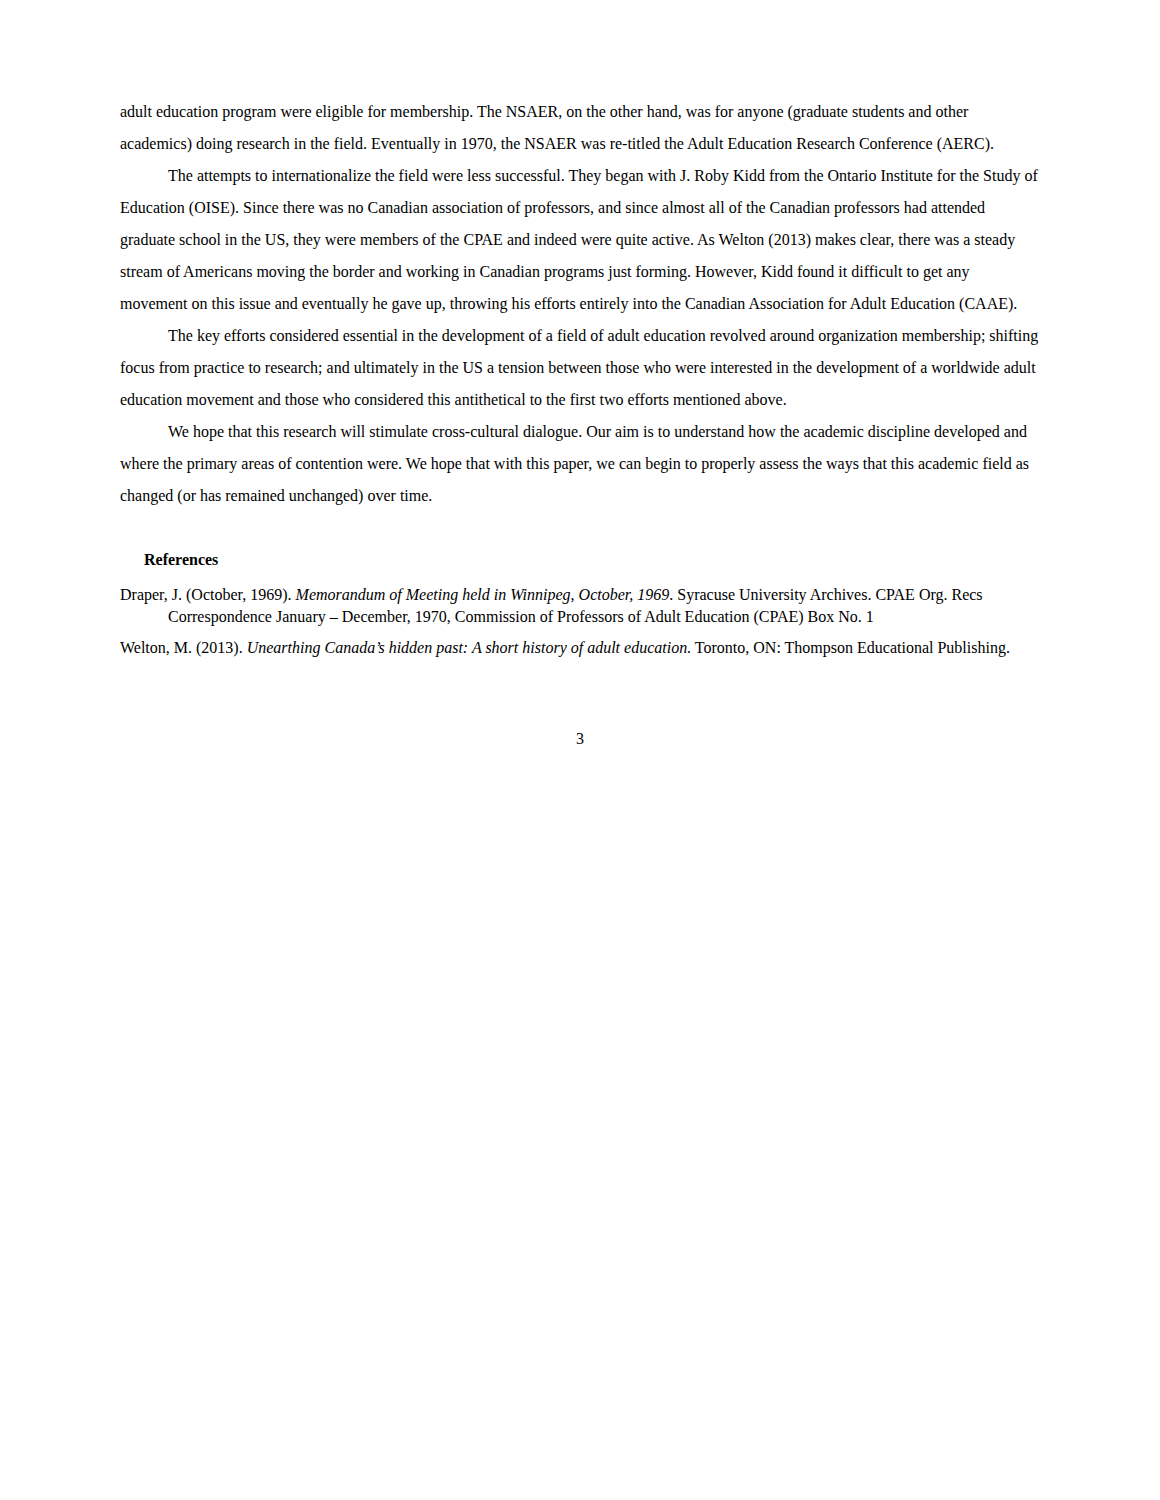adult education program were eligible for membership. The NSAER, on the other hand, was for anyone (graduate students and other academics) doing research in the field. Eventually in 1970, the NSAER was re-titled the Adult Education Research Conference (AERC).
The attempts to internationalize the field were less successful. They began with J. Roby Kidd from the Ontario Institute for the Study of Education (OISE). Since there was no Canadian association of professors, and since almost all of the Canadian professors had attended graduate school in the US, they were members of the CPAE and indeed were quite active. As Welton (2013) makes clear, there was a steady stream of Americans moving the border and working in Canadian programs just forming. However, Kidd found it difficult to get any movement on this issue and eventually he gave up, throwing his efforts entirely into the Canadian Association for Adult Education (CAAE).
The key efforts considered essential in the development of a field of adult education revolved around organization membership; shifting focus from practice to research; and ultimately in the US a tension between those who were interested in the development of a worldwide adult education movement and those who considered this antithetical to the first two efforts mentioned above.
We hope that this research will stimulate cross-cultural dialogue. Our aim is to understand how the academic discipline developed and where the primary areas of contention were. We hope that with this paper, we can begin to properly assess the ways that this academic field as changed (or has remained unchanged) over time.
References
Draper, J. (October, 1969). Memorandum of Meeting held in Winnipeg, October, 1969. Syracuse University Archives. CPAE Org. Recs Correspondence January – December, 1970, Commission of Professors of Adult Education (CPAE) Box No. 1
Welton, M. (2013). Unearthing Canada’s hidden past: A short history of adult education. Toronto, ON: Thompson Educational Publishing.
3